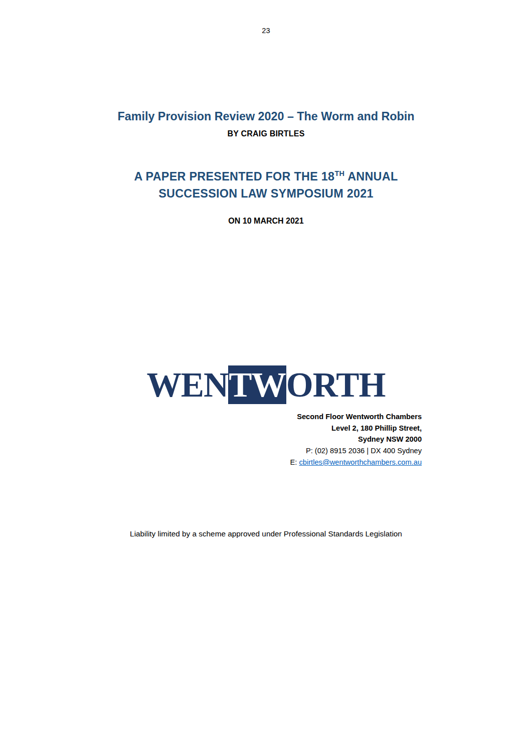23
Family Provision Review 2020 – The Worm and Robin
BY CRAIG BIRTLES
A PAPER PRESENTED FOR THE 18TH ANNUAL
SUCCESSION LAW SYMPOSIUM 2021
ON 10 MARCH 2021
WENTWORTH
Second Floor Wentworth Chambers
Level 2, 180 Phillip Street,
Sydney NSW 2000
P: (02) 8915 2036 | DX 400 Sydney
E: cbirtles@wentworthchambers.com.au
Liability limited by a scheme approved under Professional Standards Legislation